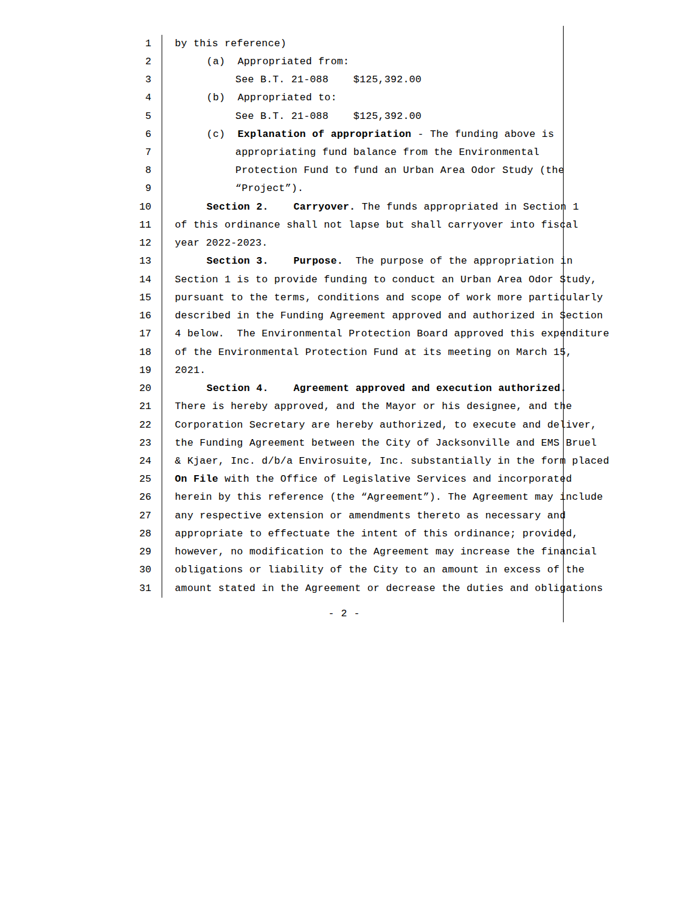1
by this reference)
2
(a) Appropriated from:
3
See B.T. 21-088 $125,392.00
4
(b) Appropriated to:
5
See B.T. 21-088 $125,392.00
6
(c) Explanation of appropriation - The funding above is
7
appropriating fund balance from the Environmental
8
Protection Fund to fund an Urban Area Odor Study (the
9
“Project”).
10
Section 2. Carryover. The funds appropriated in Section 1
11
of this ordinance shall not lapse but shall carryover into fiscal
12
year 2022-2023.
13
Section 3. Purpose. The purpose of the appropriation in
14
Section 1 is to provide funding to conduct an Urban Area Odor Study,
15
pursuant to the terms, conditions and scope of work more particularly
16
described in the Funding Agreement approved and authorized in Section
17
4 below. The Environmental Protection Board approved this expenditure
18
of the Environmental Protection Fund at its meeting on March 15,
19
2021.
20
Section 4. Agreement approved and execution authorized.
21
There is hereby approved, and the Mayor or his designee, and the
22
Corporation Secretary are hereby authorized, to execute and deliver,
23
the Funding Agreement between the City of Jacksonville and EMS Bruel
24
& Kjaer, Inc. d/b/a Envirosuite, Inc. substantially in the form placed
25
On File with the Office of Legislative Services and incorporated
26
herein by this reference (the “Agreement”). The Agreement may include
27
any respective extension or amendments thereto as necessary and
28
appropriate to effectuate the intent of this ordinance; provided,
29
however, no modification to the Agreement may increase the financial
30
obligations or liability of the City to an amount in excess of the
31
amount stated in the Agreement or decrease the duties and obligations
- 2 -